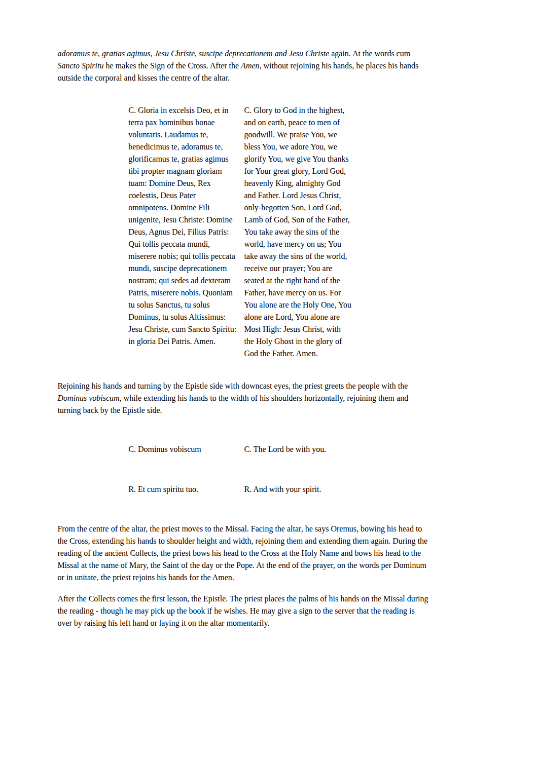adoramus te, gratias agimus, Jesu Christe, suscipe deprecationem and Jesu Christe again. At the words cum Sancto Spiritu he makes the Sign of the Cross. After the Amen, without rejoining his hands, he places his hands outside the corporal and kisses the centre of the altar.
| C. Gloria in excelsis Deo, et in terra pax hominibus bonae voluntatis. Laudamus te, benedicimus te, adoramus te, glorificamus te, gratias agimus tibi propter magnam gloriam tuam: Domine Deus, Rex coelestis, Deus Pater omnipotens. Domine Fili unigenite, Jesu Christe: Domine Deus, Agnus Dei, Filius Patris: Qui tollis peccata mundi, miserere nobis; qui tollis peccata mundi, suscipe deprecationem nostram; qui sedes ad dexteram Patris, miserere nobis. Quoniam tu solus Sanctus, tu solus Dominus, tu solus Altissimus: Jesu Christe, cum Sancto Spiritu: in gloria Dei Patris. Amen. | C. Glory to God in the highest, and on earth, peace to men of goodwill. We praise You, we bless You, we adore You, we glorify You, we give You thanks for Your great glory, Lord God, heavenly King, almighty God and Father. Lord Jesus Christ, only-begotten Son, Lord God, Lamb of God, Son of the Father, You take away the sins of the world, have mercy on us; You take away the sins of the world, receive our prayer; You are seated at the right hand of the Father, have mercy on us. For You alone are the Holy One, You alone are Lord, You alone are Most High: Jesus Christ, with the Holy Ghost in the glory of God the Father. Amen. |
Rejoining his hands and turning by the Epistle side with downcast eyes, the priest greets the people with the Dominus vobiscum, while extending his hands to the width of his shoulders horizontally, rejoining them and turning back by the Epistle side.
| C. Dominus vobiscum | C. The Lord be with you. |
| R. Et cum spiritu tuo. | R. And with your spirit. |
From the centre of the altar, the priest moves to the Missal. Facing the altar, he says Oremus, bowing his head to the Cross, extending his hands to shoulder height and width, rejoining them and extending them again. During the reading of the ancient Collects, the priest bows his head to the Cross at the Holy Name and bows his head to the Missal at the name of Mary, the Saint of the day or the Pope. At the end of the prayer, on the words per Dominum or in unitate, the priest rejoins his hands for the Amen.
After the Collects comes the first lesson, the Epistle. The priest places the palms of his hands on the Missal during the reading - though he may pick up the book if he wishes. He may give a sign to the server that the reading is over by raising his left hand or laying it on the altar momentarily.